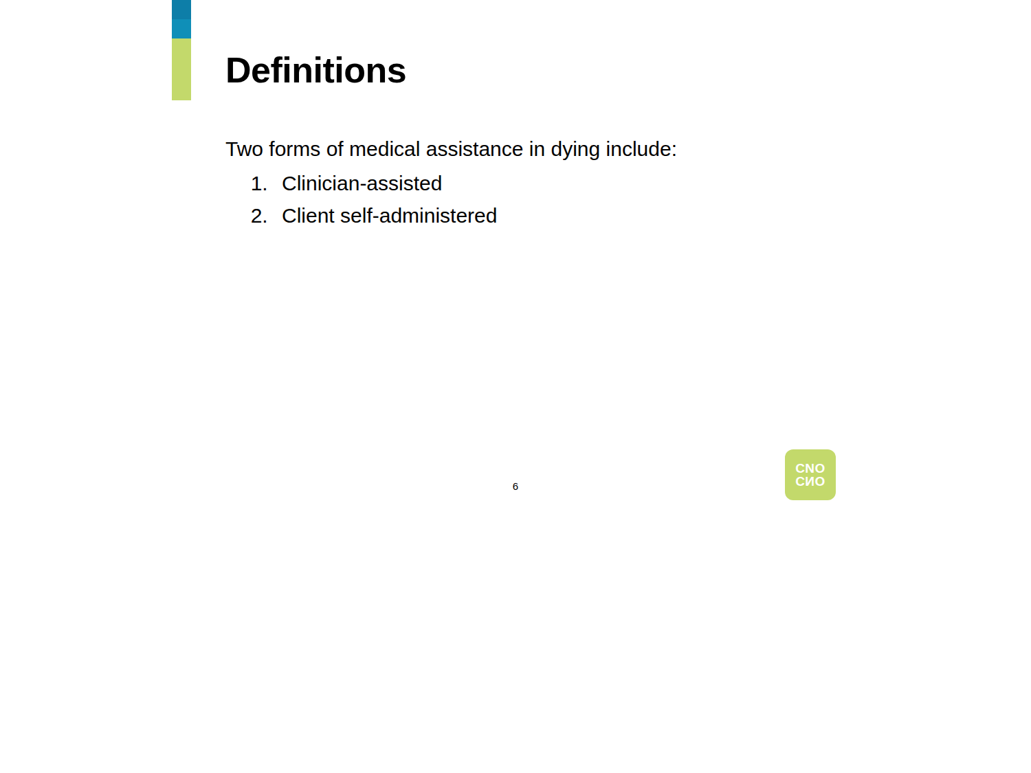Definitions
Two forms of medical assistance in dying include:
Clinician-assisted
Client self-administered
6
CNO CNO